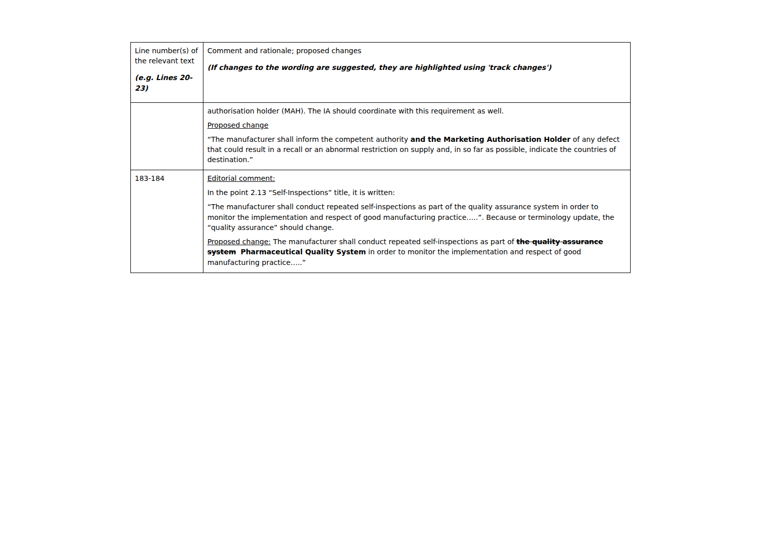| Line number(s) of the relevant text (e.g. Lines 20-23) | Comment and rationale; proposed changes (If changes to the wording are suggested, they are highlighted using 'track changes') |
| | authorisation holder (MAH). The IA should coordinate with this requirement as well. Proposed change “The manufacturer shall inform the competent authority and the Marketing Authorisation Holder of any defect that could result in a recall or an abnormal restriction on supply and, in so far as possible, indicate the countries of destination.” |
| 183-184 | Editorial comment: In the point 2.13 “Self-Inspections” title, it is written: “The manufacturer shall conduct repeated self-inspections as part of the quality assurance system in order to monitor the implementation and respect of good manufacturing practice…..”. Because or terminology update, the “quality assurance” should change. Proposed change: The manufacturer shall conduct repeated self-inspections as part of the quality assurance system Pharmaceutical Quality System in order to monitor the implementation and respect of good manufacturing practice…..” |